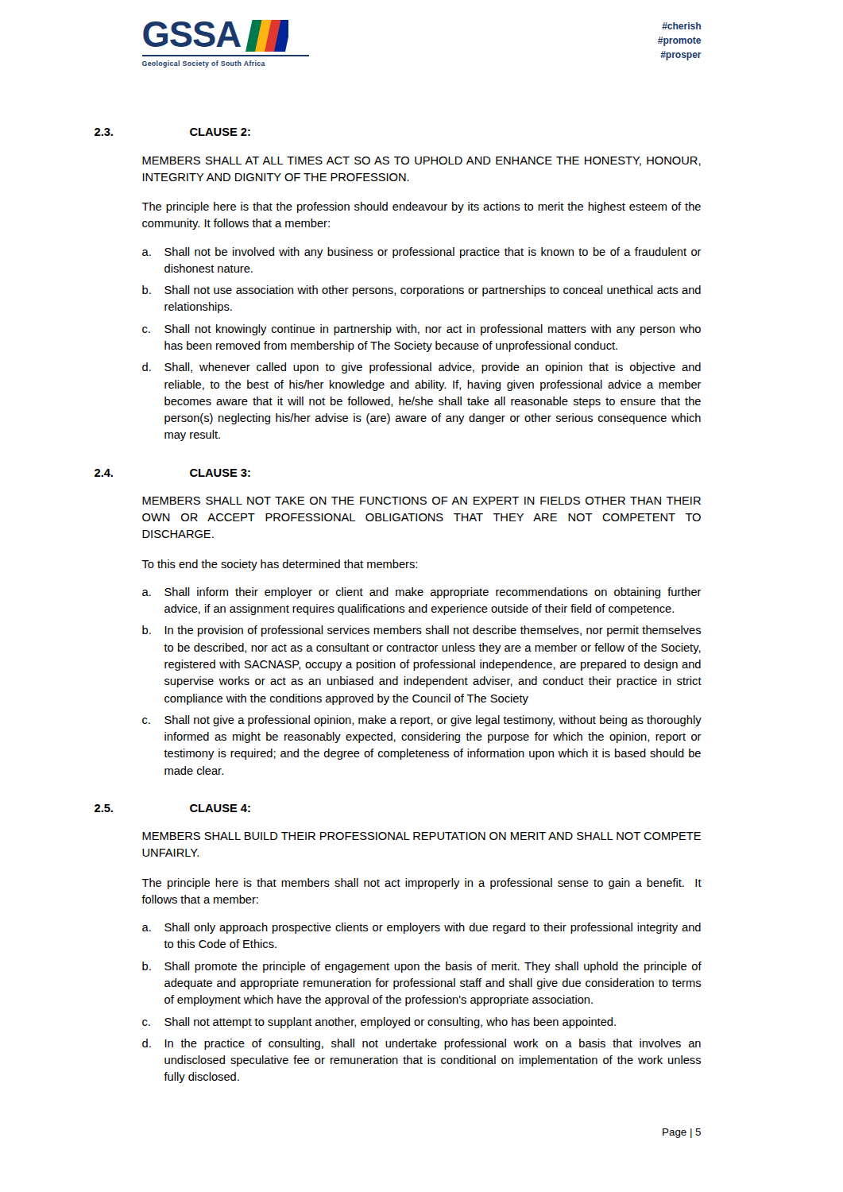GSSA
Geological Society of South Africa
#cherish
#promote
#prosper
2.3. CLAUSE 2:
Members shall at all times act so as to uphold and enhance the honesty, honour, integrity and dignity of the profession.
The principle here is that the profession should endeavour by its actions to merit the highest esteem of the community. It follows that a member:
Shall not be involved with any business or professional practice that is known to be of a fraudulent or dishonest nature.
Shall not use association with other persons, corporations or partnerships to conceal unethical acts and relationships.
Shall not knowingly continue in partnership with, nor act in professional matters with any person who has been removed from membership of The Society because of unprofessional conduct.
Shall, whenever called upon to give professional advice, provide an opinion that is objective and reliable, to the best of his/her knowledge and ability. If, having given professional advice a member becomes aware that it will not be followed, he/she shall take all reasonable steps to ensure that the person(s) neglecting his/her advise is (are) aware of any danger or other serious consequence which may result.
2.4. CLAUSE 3:
Members shall not take on the functions of an expert in fields other than their own or accept professional obligations that they are not competent to discharge.
To this end the society has determined that members:
Shall inform their employer or client and make appropriate recommendations on obtaining further advice, if an assignment requires qualifications and experience outside of their field of competence.
In the provision of professional services members shall not describe themselves, nor permit themselves to be described, nor act as a consultant or contractor unless they are a member or fellow of the Society, registered with SACNASP, occupy a position of professional independence, are prepared to design and supervise works or act as an unbiased and independent adviser, and conduct their practice in strict compliance with the conditions approved by the Council of The Society
Shall not give a professional opinion, make a report, or give legal testimony, without being as thoroughly informed as might be reasonably expected, considering the purpose for which the opinion, report or testimony is required; and the degree of completeness of information upon which it is based should be made clear.
2.5. CLAUSE 4:
Members shall build their professional reputation on merit and shall not compete unfairly.
The principle here is that members shall not act improperly in a professional sense to gain a benefit. It follows that a member:
Shall only approach prospective clients or employers with due regard to their professional integrity and to this Code of Ethics.
Shall promote the principle of engagement upon the basis of merit. They shall uphold the principle of adequate and appropriate remuneration for professional staff and shall give due consideration to terms of employment which have the approval of the profession's appropriate association.
Shall not attempt to supplant another, employed or consulting, who has been appointed.
In the practice of consulting, shall not undertake professional work on a basis that involves an undisclosed speculative fee or remuneration that is conditional on implementation of the work unless fully disclosed.
Page | 5